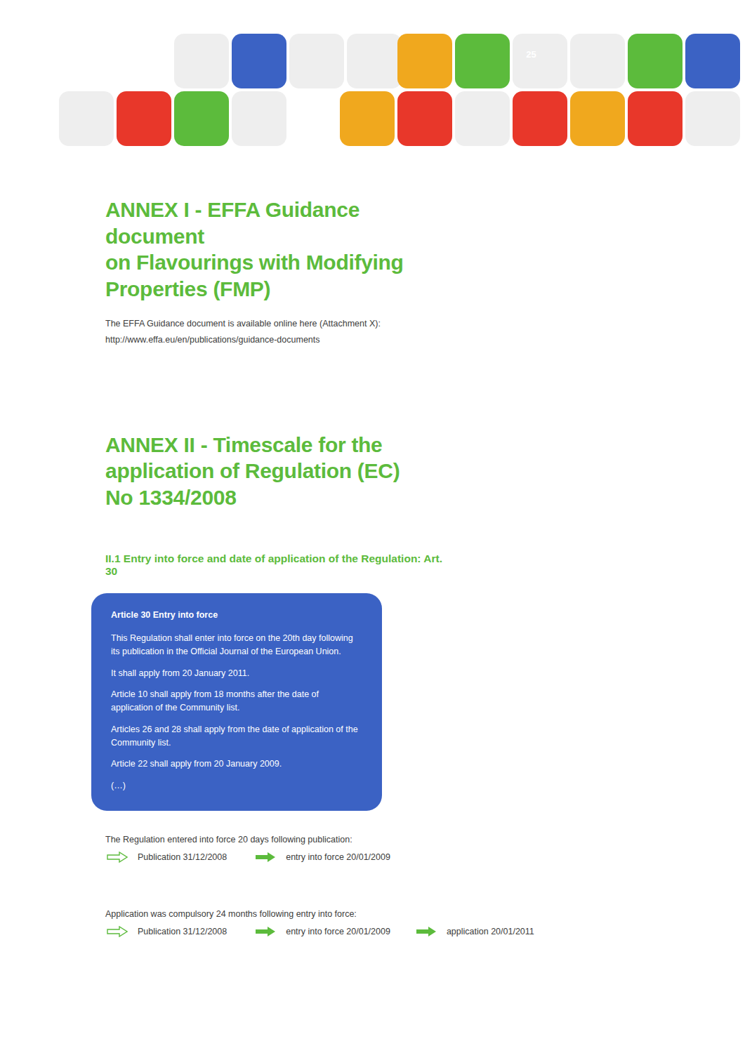25
ANNEX I - EFFA Guidance document
on Flavourings with Modifying
Properties (FMP)
The EFFA Guidance document is available online here (Attachment X):
http://www.effa.eu/en/publications/guidance-documents
ANNEX II - Timescale for the
application of Regulation (EC)
No 1334/2008
II.1 Entry into force and date of application of the Regulation: Art. 30
Article 30 Entry into force
This Regulation shall enter into force on the 20th day following its publication in the Official Journal of the European Union.
It shall apply from 20 January 2011.
Article 10 shall apply from 18 months after the date of application of the Community list.
Articles 26 and 28 shall apply from the date of application of the Community list.
Article 22 shall apply from 20 January 2009.
(…)
The Regulation entered into force 20 days following publication:
Publication 31/12/2008 entry into force 20/01/2009
Application was compulsory 24 months following entry into force:
Publication 31/12/2008 entry into force 20/01/2009 application 20/01/2011